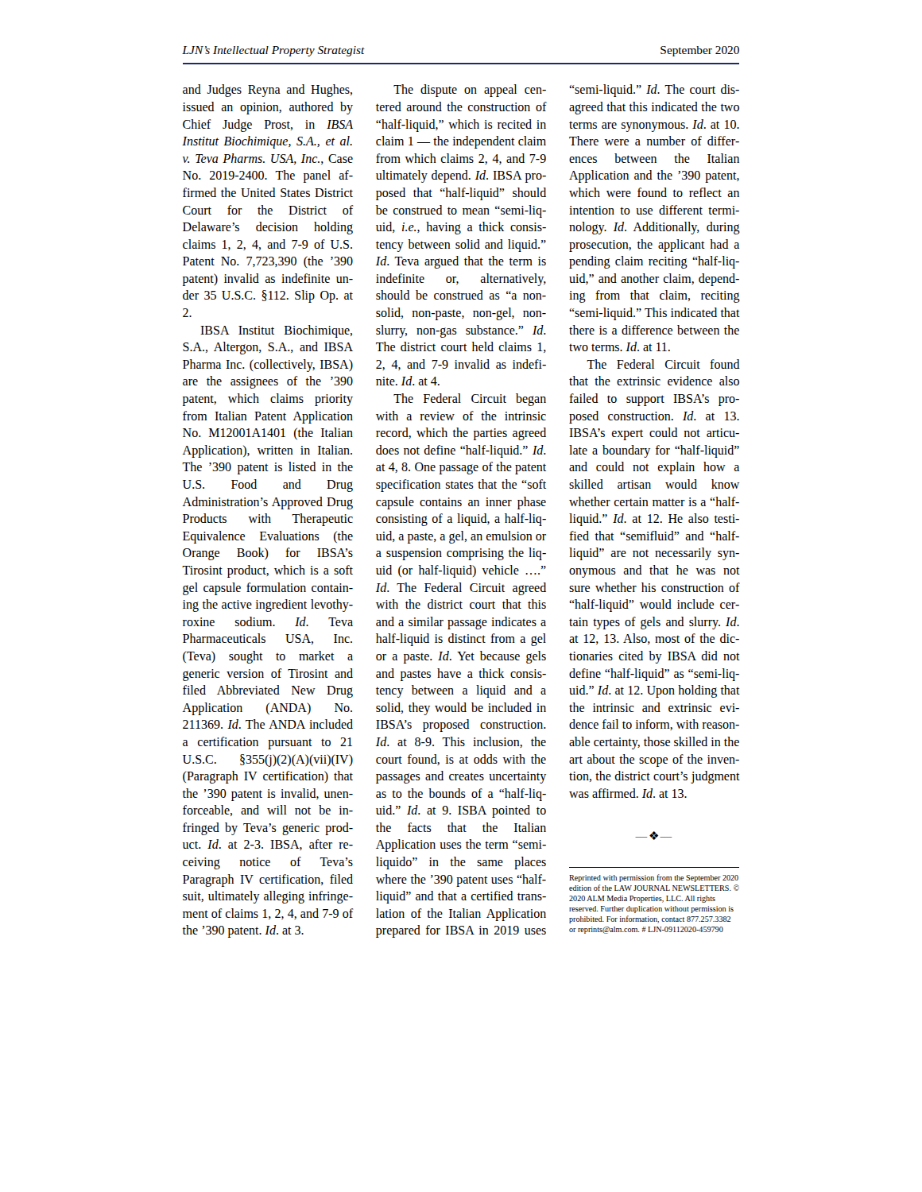LJN’s Intellectual Property Strategist
September 2020
and Judges Reyna and Hughes, issued an opinion, authored by Chief Judge Prost, in IBSA Institut Biochimique, S.A., et al. v. Teva Pharms. USA, Inc., Case No. 2019-2400. The panel affirmed the United States District Court for the District of Delaware’s decision holding claims 1, 2, 4, and 7-9 of U.S. Patent No. 7,723,390 (the ’390 patent) invalid as indefinite under 35 U.S.C. §112. Slip Op. at 2.
IBSA Institut Biochimique, S.A., Altergon, S.A., and IBSA Pharma Inc. (collectively, IBSA) are the assignees of the ’390 patent, which claims priority from Italian Patent Application No. M12001A1401 (the Italian Application), written in Italian. The ’390 patent is listed in the U.S. Food and Drug Administration’s Approved Drug Products with Therapeutic Equivalence Evaluations (the Orange Book) for IBSA’s Tirosint product, which is a soft gel capsule formulation containing the active ingredient levothyroxine sodium. Id. Teva Pharmaceuticals USA, Inc. (Teva) sought to market a generic version of Tirosint and filed Abbreviated New Drug Application (ANDA) No. 211369. Id. The ANDA included a certification pursuant to 21 U.S.C. §355(j)(2)(A)(vii)(IV) (Paragraph IV certification) that the ’390 patent is invalid, unenforceable, and will not be infringed by Teva’s generic product. Id. at 2-3. IBSA, after receiving notice of Teva’s Paragraph IV certification, filed suit, ultimately alleging infringement of claims 1, 2, 4, and 7-9 of the ’390 patent. Id. at 3.
The dispute on appeal centered around the construction of “half-liquid,” which is recited in claim 1 — the independent claim from which claims 2, 4, and 7-9 ultimately depend. Id. IBSA proposed that “half-liquid” should be construed to mean “semi-liquid, i.e., having a thick consistency between solid and liquid.” Id. Teva argued that the term is indefinite or, alternatively, should be construed as “a non-solid, non-paste, non-gel, non-slurry, non-gas substance.” Id. The district court held claims 1, 2, 4, and 7-9 invalid as indefinite. Id. at 4.
The Federal Circuit began with a review of the intrinsic record, which the parties agreed does not define “half-liquid.” Id. at 4, 8. One passage of the patent specification states that the “soft capsule contains an inner phase consisting of a liquid, a half-liquid, a paste, a gel, an emulsion or a suspension comprising the liquid (or half-liquid) vehicle ….” Id. The Federal Circuit agreed with the district court that this and a similar passage indicates a half-liquid is distinct from a gel or a paste. Id. Yet because gels and pastes have a thick consistency between a liquid and a solid, they would be included in IBSA’s proposed construction. Id. at 8-9. This inclusion, the court found, is at odds with the passages and creates uncertainty as to the bounds of a “half-liquid.” Id. at 9. ISBA pointed to the facts that the Italian Application uses the term “semi-liquido” in the same places where the ’390 patent uses “half-liquid” and that a certified translation of the Italian Application prepared for IBSA in 2019 uses “semi-liquid.” Id. The court disagreed that this indicated the two terms are synonymous. Id. at 10. There were a number of differences between the Italian Application and the ’390 patent, which were found to reflect an intention to use different terminology. Id. Additionally, during prosecution, the applicant had a pending claim reciting “half-liquid,” and another claim, depending from that claim, reciting “semi-liquid.” This indicated that there is a difference between the two terms. Id. at 11.
The Federal Circuit found that the extrinsic evidence also failed to support IBSA’s proposed construction. Id. at 13. IBSA’s expert could not articulate a boundary for “half-liquid” and could not explain how a skilled artisan would know whether certain matter is a “half-liquid.” Id. at 12. He also testified that “semifluid” and “half-liquid” are not necessarily synonymous and that he was not sure whether his construction of “half-liquid” would include certain types of gels and slurry. Id. at 12, 13. Also, most of the dictionaries cited by IBSA did not define “half-liquid” as “semi-liquid.” Id. at 12. Upon holding that the intrinsic and extrinsic evidence fail to inform, with reasonable certainty, those skilled in the art about the scope of the invention, the district court’s judgment was affirmed. Id. at 13.
—❖—
Reprinted with permission from the September 2020 edition of the LAW JOURNAL NEWSLETTERS. © 2020 ALM Media Properties, LLC. All rights reserved. Further duplication without permission is prohibited. For information, contact 877.257.3382 or reprints@alm.com. # LJN-09112020-459790